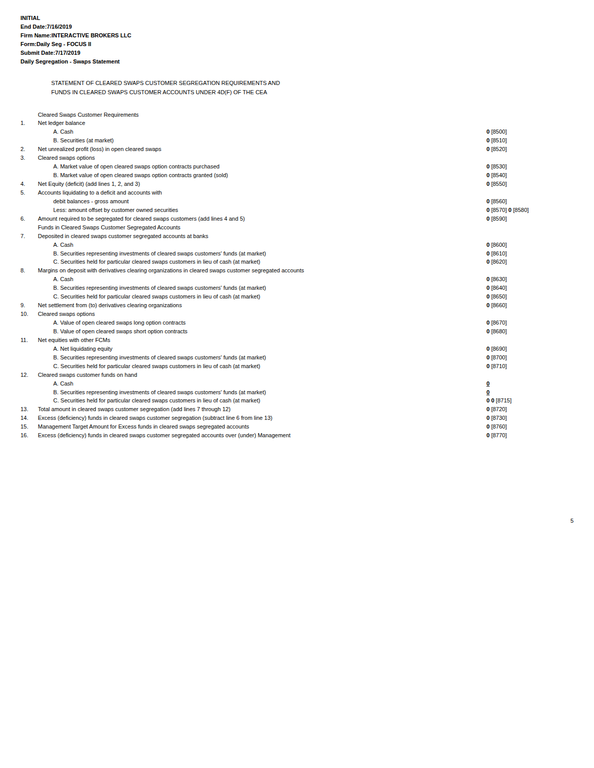INITIAL
End Date:7/16/2019
Firm Name:INTERACTIVE BROKERS LLC
Form:Daily Seg - FOCUS II
Submit Date:7/17/2019
Daily Segregation - Swaps Statement
STATEMENT OF CLEARED SWAPS CUSTOMER SEGREGATION REQUIREMENTS AND
FUNDS IN CLEARED SWAPS CUSTOMER ACCOUNTS UNDER 4D(F) OF THE CEA
| | Cleared Swaps Customer Requirements | |
| 1. | Net ledger balance | |
| | A. Cash | 0 [8500] |
| | B. Securities (at market) | 0 [8510] |
| 2. | Net unrealized profit (loss) in open cleared swaps | 0 [8520] |
| 3. | Cleared swaps options | |
| | A. Market value of open cleared swaps option contracts purchased | 0 [8530] |
| | B. Market value of open cleared swaps option contracts granted (sold) | 0 [8540] |
| 4. | Net Equity (deficit) (add lines 1, 2, and 3) | 0 [8550] |
| 5. | Accounts liquidating to a deficit and accounts with | |
| | debit balances - gross amount | 0 [8560] |
| | Less: amount offset by customer owned securities | 0 [8570] 0 [8580] |
| 6. | Amount required to be segregated for cleared swaps customers (add lines 4 and 5) | 0 [8590] |
| | Funds in Cleared Swaps Customer Segregated Accounts | |
| 7. | Deposited in cleared swaps customer segregated accounts at banks | |
| | A. Cash | 0 [8600] |
| | B. Securities representing investments of cleared swaps customers' funds (at market) | 0 [8610] |
| | C. Securities held for particular cleared swaps customers in lieu of cash (at market) | 0 [8620] |
| 8. | Margins on deposit with derivatives clearing organizations in cleared swaps customer segregated accounts | |
| | A. Cash | 0 [8630] |
| | B. Securities representing investments of cleared swaps customers' funds (at market) | 0 [8640] |
| | C. Securities held for particular cleared swaps customers in lieu of cash (at market) | 0 [8650] |
| 9. | Net settlement from (to) derivatives clearing organizations | 0 [8660] |
| 10. | Cleared swaps options | |
| | A. Value of open cleared swaps long option contracts | 0 [8670] |
| | B. Value of open cleared swaps short option contracts | 0 [8680] |
| 11. | Net equities with other FCMs | |
| | A. Net liquidating equity | 0 [8690] |
| | B. Securities representing investments of cleared swaps customers' funds (at market) | 0 [8700] |
| | C. Securities held for particular cleared swaps customers in lieu of cash (at market) | 0 [8710] |
| 12. | Cleared swaps customer funds on hand | |
| | A. Cash | 0 |
| | B. Securities representing investments of cleared swaps customers' funds (at market) | 0 |
| | C. Securities held for particular cleared swaps customers in lieu of cash (at market) | 0 0 [8715] |
| 13. | Total amount in cleared swaps customer segregation (add lines 7 through 12) | 0 [8720] |
| 14. | Excess (deficiency) funds in cleared swaps customer segregation (subtract line 6 from line 13) | 0 [8730] |
| 15. | Management Target Amount for Excess funds in cleared swaps segregated accounts | 0 [8760] |
| 16. | Excess (deficiency) funds in cleared swaps customer segregated accounts over (under) Management | 0 [8770] |
5